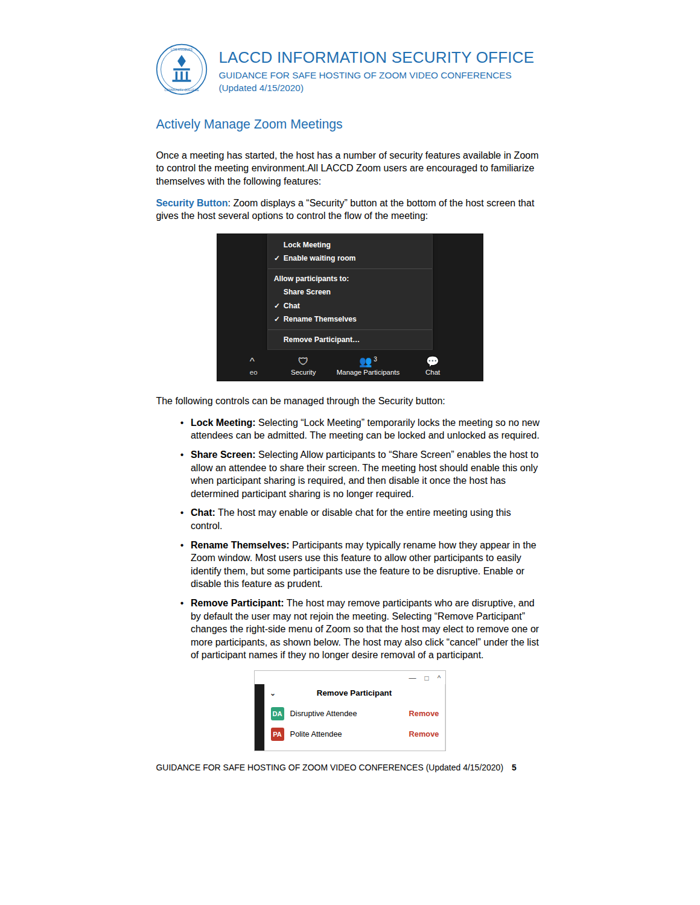LOS ANGELES COMMUNITY COLLEGE
LACCD INFORMATION SECURITY OFFICE
GUIDANCE FOR SAFE HOSTING OF ZOOM VIDEO CONFERENCES (Updated 4/15/2020)
Actively Manage Zoom Meetings
Once a meeting has started, the host has a number of security features available in Zoom to control the meeting environment.All LACCD Zoom users are encouraged to familiarize themselves with the following features:
Security Button: Zoom displays a “Security” button at the bottom of the host screen that gives the host several options to control the flow of the meeting:
Lock Meeting
✓Enable waiting room
Allow participants to:
Share Screen
✓Chat
✓Rename Themselves
Remove Participant…
^eo
🛡Security
👥3 Manage Participants
💬Chat
The following controls can be managed through the Security button:
Lock Meeting: Selecting “Lock Meeting” temporarily locks the meeting so no new attendees can be admitted. The meeting can be locked and unlocked as required.
Share Screen: Selecting Allow participants to “Share Screen” enables the host to allow an attendee to share their screen. The meeting host should enable this only when participant sharing is required, and then disable it once the host has determined participant sharing is no longer required.
Chat: The host may enable or disable chat for the entire meeting using this control.
Rename Themselves: Participants may typically rename how they appear in the Zoom window. Most users use this feature to allow other participants to easily identify them, but some participants use the feature to be disruptive. Enable or disable this feature as prudent.
Remove Participant: The host may remove participants who are disruptive, and by default the user may not rejoin the meeting. Selecting “Remove Participant” changes the right-side menu of Zoom so that the host may elect to remove one or more participants, as shown below. The host may also click “cancel” under the list of participant names if they no longer desire removal of a participant.
—□^
⌄Remove Participant
DA
Disruptive Attendee
Remove
PA
Polite Attendee
Remove
GUIDANCE FOR SAFE HOSTING OF ZOOM VIDEO CONFERENCES (Updated 4/15/2020) 5